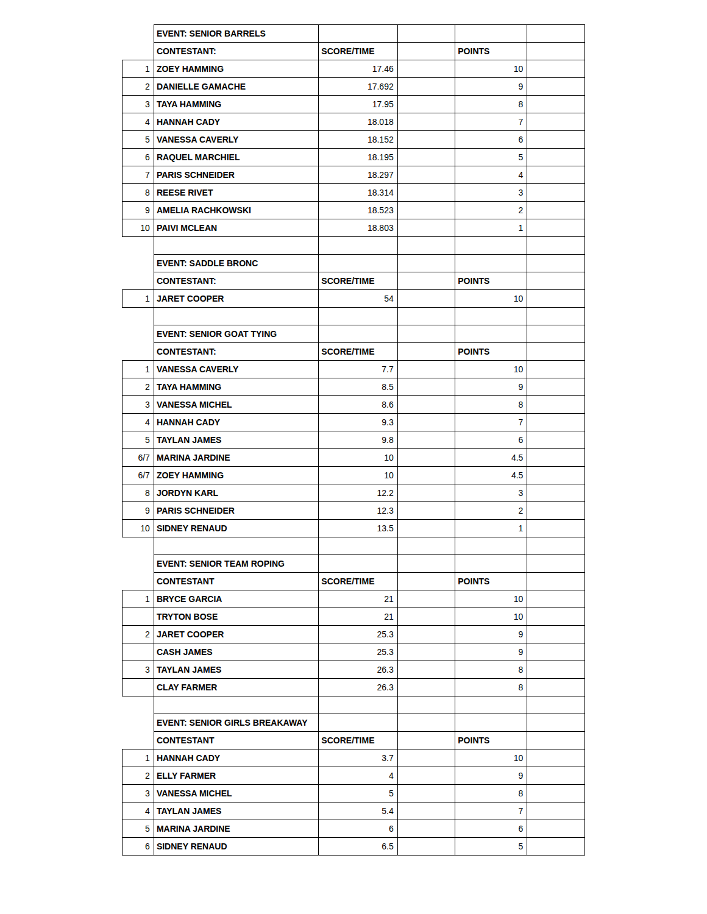| | EVENT: SENIOR BARRELS | | | | |
| | CONTESTANT: | SCORE/TIME | | POINTS | |
| 1 | ZOEY HAMMING | 17.46 | | 10 | |
| 2 | DANIELLE GAMACHE | 17.692 | | 9 | |
| 3 | TAYA HAMMING | 17.95 | | 8 | |
| 4 | HANNAH CADY | 18.018 | | 7 | |
| 5 | VANESSA CAVERLY | 18.152 | | 6 | |
| 6 | RAQUEL MARCHIEL | 18.195 | | 5 | |
| 7 | PARIS SCHNEIDER | 18.297 | | 4 | |
| 8 | REESE RIVET | 18.314 | | 3 | |
| 9 | AMELIA RACHKOWSKI | 18.523 | | 2 | |
| 10 | PAIVI MCLEAN | 18.803 | | 1 | |
| | EVENT: SADDLE BRONC | | | | |
| | CONTESTANT: | SCORE/TIME | | POINTS | |
| 1 | JARET COOPER | 54 | | 10 | |
| | EVENT: SENIOR GOAT TYING | | | | |
| | CONTESTANT: | SCORE/TIME | | POINTS | |
| 1 | VANESSA CAVERLY | 7.7 | | 10 | |
| 2 | TAYA HAMMING | 8.5 | | 9 | |
| 3 | VANESSA MICHEL | 8.6 | | 8 | |
| 4 | HANNAH CADY | 9.3 | | 7 | |
| 5 | TAYLAN JAMES | 9.8 | | 6 | |
| 6/7 | MARINA JARDINE | 10 | | 4.5 | |
| 6/7 | ZOEY HAMMING | 10 | | 4.5 | |
| 8 | JORDYN KARL | 12.2 | | 3 | |
| 9 | PARIS SCHNEIDER | 12.3 | | 2 | |
| 10 | SIDNEY RENAUD | 13.5 | | 1 | |
| | EVENT: SENIOR TEAM ROPING | | | | |
| | CONTESTANT | SCORE/TIME | | POINTS | |
| 1 | BRYCE GARCIA | 21 | | 10 | |
| | TRYTON BOSE | 21 | | 10 | |
| 2 | JARET COOPER | 25.3 | | 9 | |
| | CASH JAMES | 25.3 | | 9 | |
| 3 | TAYLAN JAMES | 26.3 | | 8 | |
| | CLAY FARMER | 26.3 | | 8 | |
| | EVENT: SENIOR GIRLS BREAKAWAY | | | | |
| | CONTESTANT | SCORE/TIME | | POINTS | |
| 1 | HANNAH CADY | 3.7 | | 10 | |
| 2 | ELLY FARMER | 4 | | 9 | |
| 3 | VANESSA MICHEL | 5 | | 8 | |
| 4 | TAYLAN JAMES | 5.4 | | 7 | |
| 5 | MARINA JARDINE | 6 | | 6 | |
| 6 | SIDNEY RENAUD | 6.5 | | 5 | |